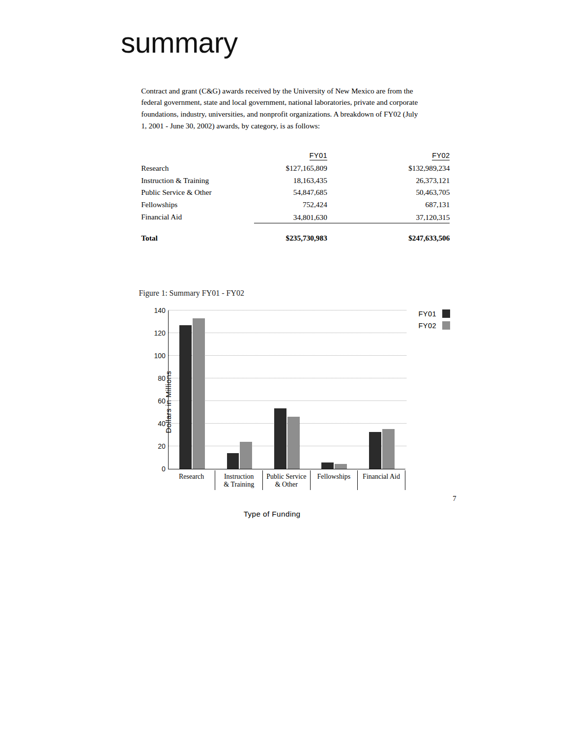summary
Contract and grant (C&G) awards received by the University of New Mexico are from the federal government, state and local government, national laboratories, private and corporate foundations, industry, universities, and nonprofit organizations. A breakdown of FY02 (July 1, 2001 - June 30, 2002) awards, by category, is as follows:
| | FY01 | FY02 |
| --- | --- | --- |
| Research | $127,165,809 | $132,989,234 |
| Instruction & Training | 18,163,435 | 26,373,121 |
| Public Service & Other | 54,847,685 | 50,463,705 |
| Fellowships | 752,424 | 687,131 |
| Financial Aid | 34,801,630 | 37,120,315 |
| Total | $235,730,983 | $247,633,506 |
Figure 1: Summary FY01 - FY02
Dollars in Millions
FY01
FY02
140
120
100
80
60
40
20
0
Research
Instruction
& Training
Public Service
& Other
Fellowships
Financial Aid
Type of Funding
7